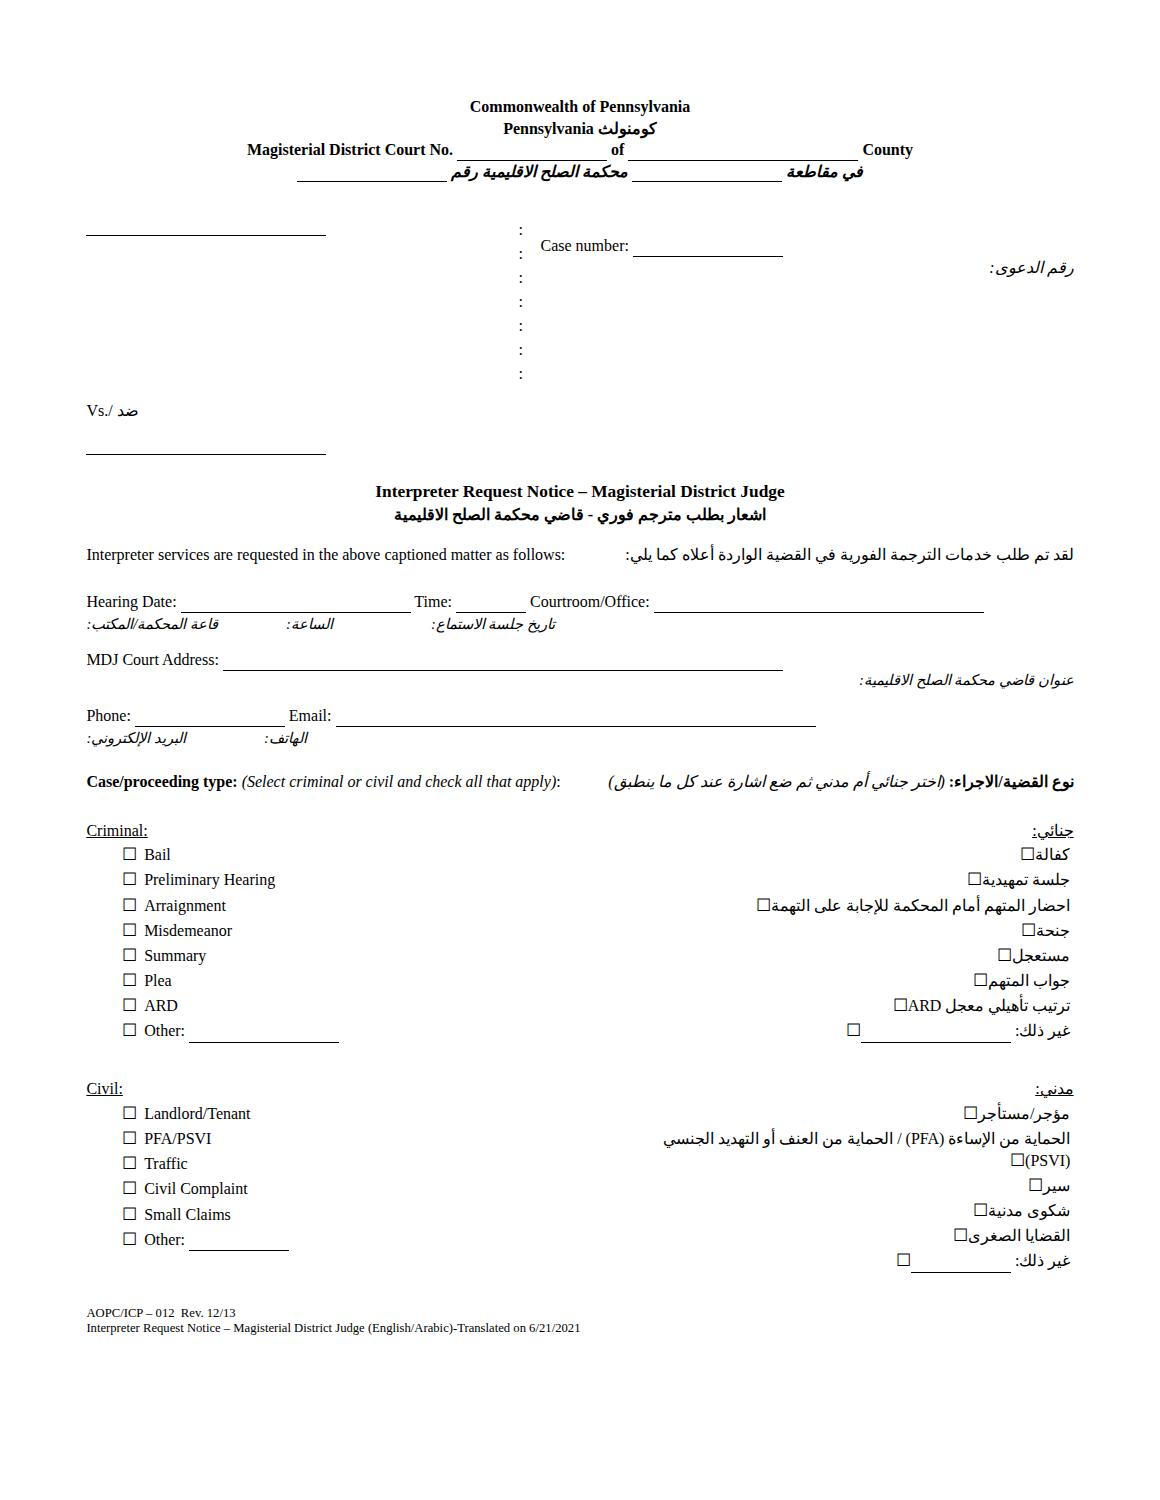Commonwealth of Pennsylvania
Pennsylvania كومنولث
Magisterial District Court No. of County
في مقاطعة محكمة الصلح الاقليمية رقم
| | : : : : : : : | Case number: رقم الدعوى: |
| Vs./ ضد | | |
Interpreter Request Notice – Magisterial District Judge
اشعار بطلب مترجم فوري - قاضي محكمة الصلح الاقليمية
| Interpreter services are requested in the above captioned matter as follows: | لقد تم طلب خدمات الترجمة الفورية في القضية الواردة أعلاه كما يلي: |
Hearing Date: Time: Courtroom/Office:
تاريخ جلسة الاستماع: الساعة: قاعة المحكمة/المكتب:
MDJ Court Address: عنوان قاضي محكمة الصلح الاقليمية:
Phone: Email: الهاتف: البريد الإلكتروني:
| Case/proceeding type: (Select criminal or civil and check all that apply) : | نوع القضية/الاجراء: (اختر جنائي أم مدني ثم ضع اشارة عند كل ما ينطبق) |
| Criminal: Bail Preliminary Hearing Arraignment Misdemeanor Summary Plea ARD Other: | جنائي: كفالة جلسة تمهيدية احضار المتهم أمام المحكمة للإجابة على التهمة جنحة مستعجل جواب المتهم ترتيب تأهيلي معجل ARD غير ذلك: |
| Civil: Landlord/Tenant PFA/PSVI Traffic Civil Complaint Small Claims Other: | مدني: مؤجر/مستأجر الحماية من الإساءة (PFA) / الحماية من العنف أو التهديد الجنسي (PSVI) سير شكوى مدنية القضايا الصغرى غير ذلك: |
AOPC/ICP – 012 Rev. 12/13
Interpreter Request Notice – Magisterial District Judge (English/Arabic)-Translated on 6/21/2021